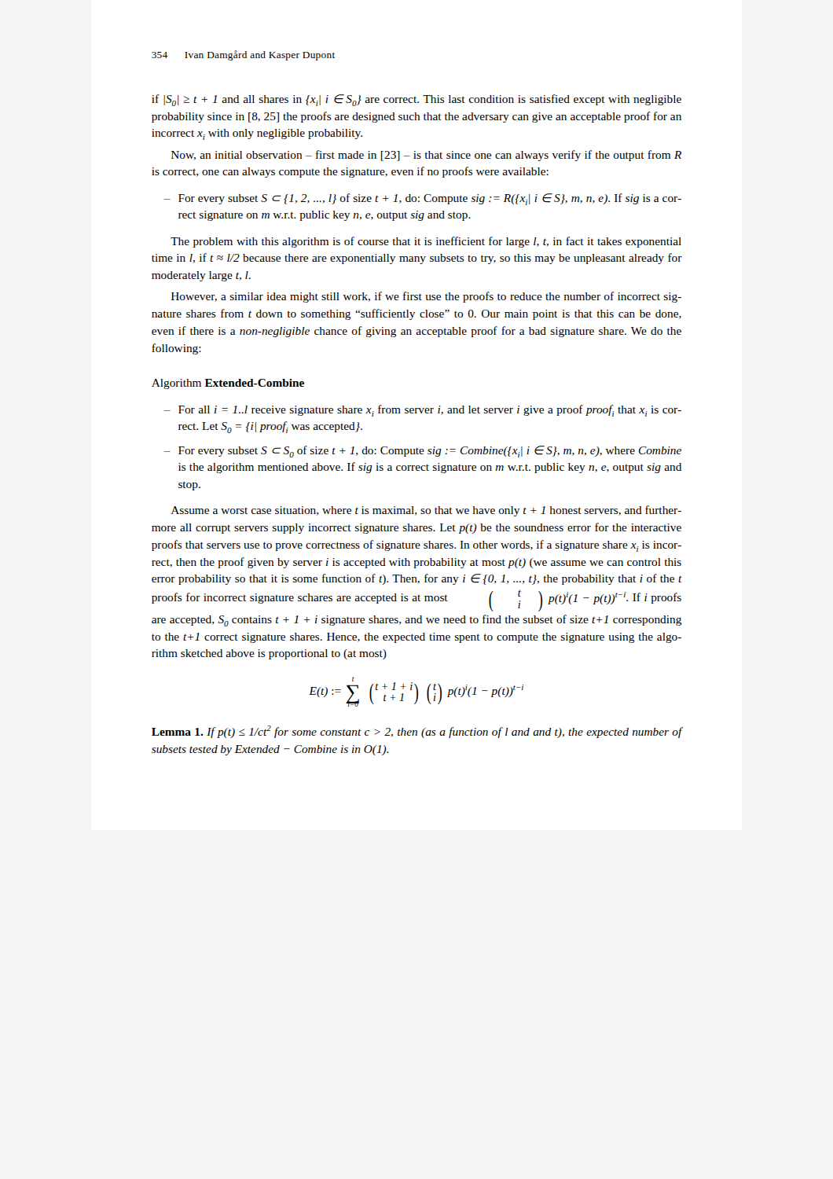354 Ivan Damgård and Kasper Dupont
if |S0| ≥ t + 1 and all shares in {xi| i ∈ S0} are correct. This last condition is satisfied except with negligible probability since in [8, 25] the proofs are designed such that the adversary can give an acceptable proof for an incorrect xi with only negligible probability.
Now, an initial observation – first made in [23] – is that since one can always verify if the output from R is correct, one can always compute the signature, even if no proofs were available:
For every subset S ⊂ {1, 2, ..., l} of size t + 1, do: Compute sig := R({xi| i ∈ S}, m, n, e). If sig is a correct signature on m w.r.t. public key n, e, output sig and stop.
The problem with this algorithm is of course that it is inefficient for large l, t, in fact it takes exponential time in l, if t ≈ l/2 because there are exponentially many subsets to try, so this may be unpleasant already for moderately large t, l.
However, a similar idea might still work, if we first use the proofs to reduce the number of incorrect signature shares from t down to something “sufficiently close” to 0. Our main point is that this can be done, even if there is a non-negligible chance of giving an acceptable proof for a bad signature share. We do the following:
Algorithm Extended-Combine
For all i = 1..l receive signature share xi from server i, and let server i give a proof proofi that xi is correct. Let S0 = {i| proofi was accepted}.
For every subset S ⊂ S0 of size t + 1, do: Compute sig := Combine({xi| i ∈ S}, m, n, e), where Combine is the algorithm mentioned above. If sig is a correct signature on m w.r.t. public key n, e, output sig and stop.
Assume a worst case situation, where t is maximal, so that we have only t + 1 honest servers, and furthermore all corrupt servers supply incorrect signature shares. Let p(t) be the soundness error for the interactive proofs that servers use to prove correctness of signature shares. In other words, if a signature share xi is incorrect, then the proof given by server i is accepted with probability at most p(t) (we assume we can control this error probability so that it is some function of t). Then, for any i ∈ {0, 1, ..., t}, the probability that i of the t proofs for incorrect signature schares are accepted is at most (ti) p(t)i(1 − p(t))t−i. If i proofs are accepted, S0 contains t + 1 + i signature shares, and we need to find the subset of size t+1 corresponding to the t+1 correct signature shares. Hence, the expected time spent to compute the signature using the algorithm sketched above is proportional to (at most)
E(t) := t∑i=0 (t + 1 + i t + 1) (ti) p(t)i(1 − p(t))t−i
Lemma 1. If p(t) ≤ 1/ct2 for some constant c > 2, then (as a function of l and and t), the expected number of subsets tested by Extended − Combine is in O(1).